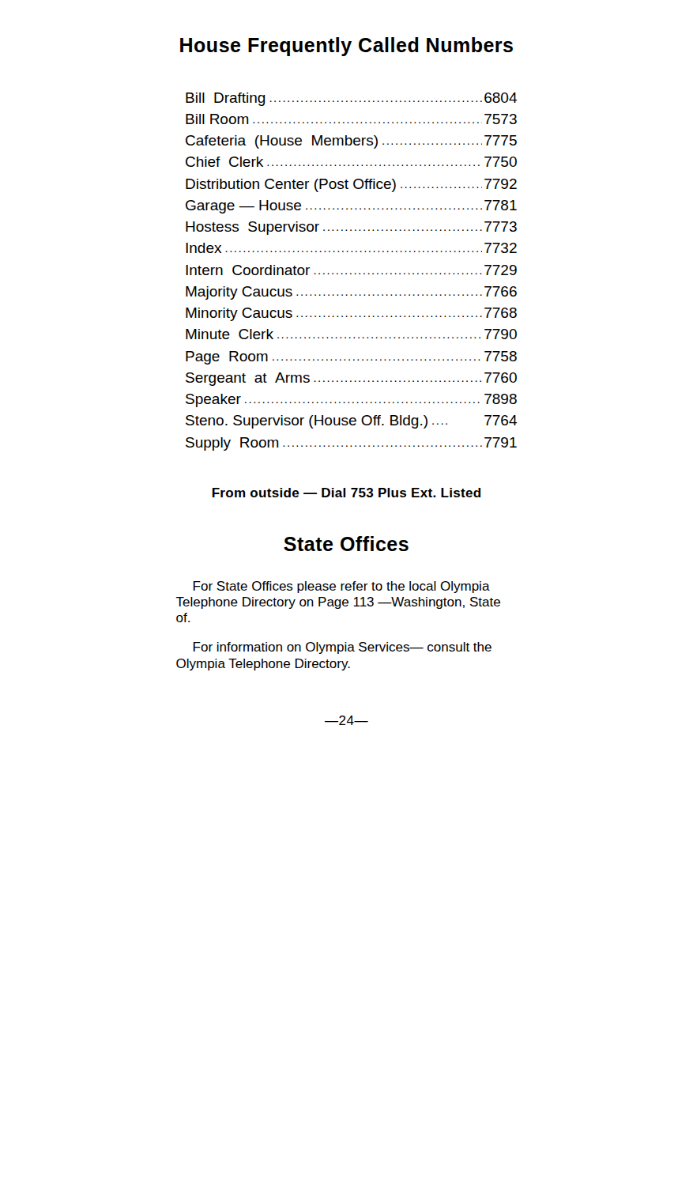House Frequently Called Numbers
Bill Drafting................................................................................................. 6804
Bill Room................................................................................................. 7573
Cafeteria (House Members)................................................................................................. 7775
Chief Clerk................................................................................................. 7750
Distribution Center (Post Office)................................................................................................. 7792
Garage — House................................................................................................. 7781
Hostess Supervisor................................................................................................. 7773
Index................................................................................................. 7732
Intern Coordinator................................................................................................. 7729
Majority Caucus................................................................................................. 7766
Minority Caucus................................................................................................. 7768
Minute Clerk................................................................................................. 7790
Page Room................................................................................................. 7758
Sergeant at Arms................................................................................................. 7760
Speaker................................................................................................. 7898
Steno. Supervisor (House Off. Bldg.).... 7764
Supply Room................................................................................................. 7791
From outside — Dial 753 Plus Ext. Listed
State Offices
For State Offices please refer to the local Olympia Telephone Directory on Page 113 —Washington, State of.
For information on Olympia Services— consult the Olympia Telephone Directory.
—24—